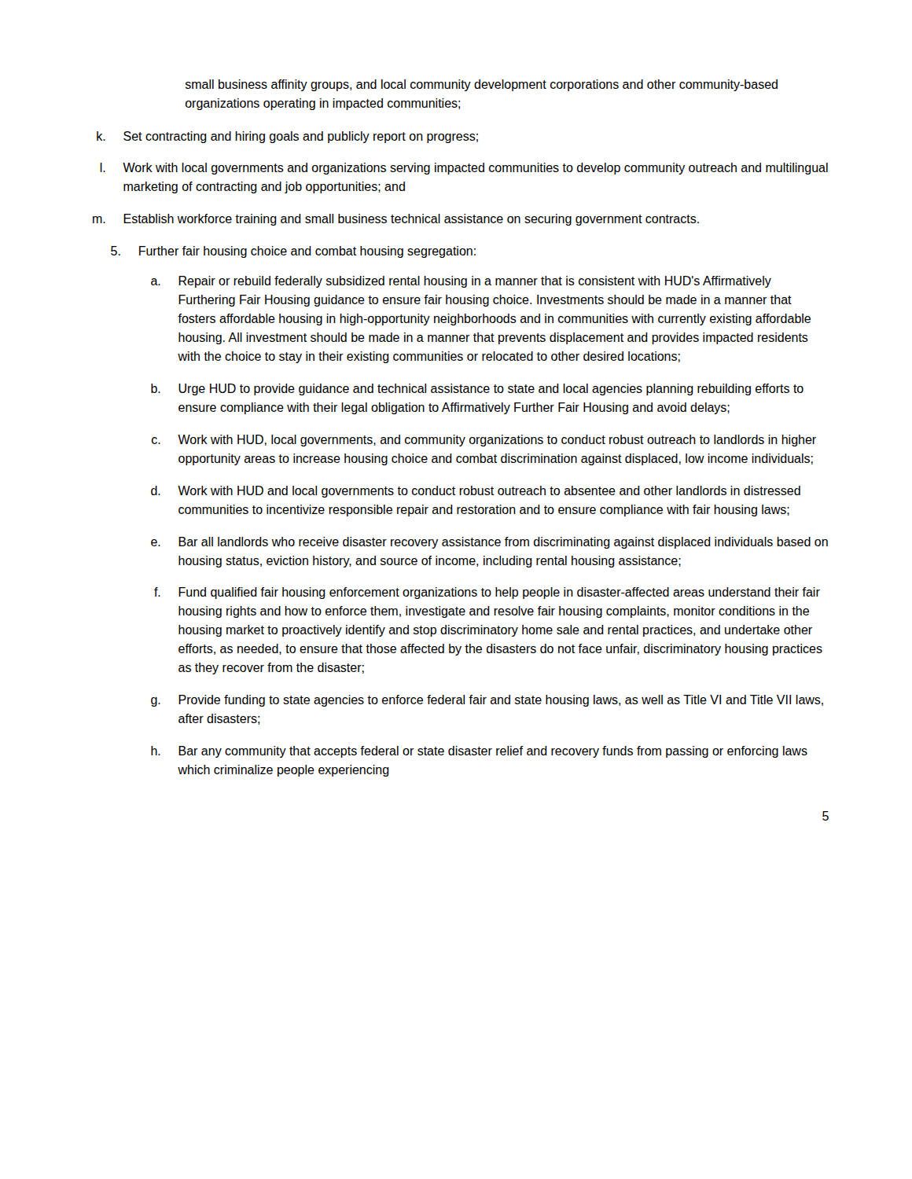small business affinity groups, and local community development corporations and other community-based organizations operating in impacted communities;
Set contracting and hiring goals and publicly report on progress;
Work with local governments and organizations serving impacted communities to develop community outreach and multilingual marketing of contracting and job opportunities; and
Establish workforce training and small business technical assistance on securing government contracts.
Further fair housing choice and combat housing segregation:
Repair or rebuild federally subsidized rental housing in a manner that is consistent with HUD's Affirmatively Furthering Fair Housing guidance to ensure fair housing choice. Investments should be made in a manner that fosters affordable housing in high-opportunity neighborhoods and in communities with currently existing affordable housing. All investment should be made in a manner that prevents displacement and provides impacted residents with the choice to stay in their existing communities or relocated to other desired locations;
Urge HUD to provide guidance and technical assistance to state and local agencies planning rebuilding efforts to ensure compliance with their legal obligation to Affirmatively Further Fair Housing and avoid delays;
Work with HUD, local governments, and community organizations to conduct robust outreach to landlords in higher opportunity areas to increase housing choice and combat discrimination against displaced, low income individuals;
Work with HUD and local governments to conduct robust outreach to absentee and other landlords in distressed communities to incentivize responsible repair and restoration and to ensure compliance with fair housing laws;
Bar all landlords who receive disaster recovery assistance from discriminating against displaced individuals based on housing status, eviction history, and source of income, including rental housing assistance;
Fund qualified fair housing enforcement organizations to help people in disaster-affected areas understand their fair housing rights and how to enforce them, investigate and resolve fair housing complaints, monitor conditions in the housing market to proactively identify and stop discriminatory home sale and rental practices, and undertake other efforts, as needed, to ensure that those affected by the disasters do not face unfair, discriminatory housing practices as they recover from the disaster;
Provide funding to state agencies to enforce federal fair and state housing laws, as well as Title VI and Title VII laws, after disasters;
Bar any community that accepts federal or state disaster relief and recovery funds from passing or enforcing laws which criminalize people experiencing
5